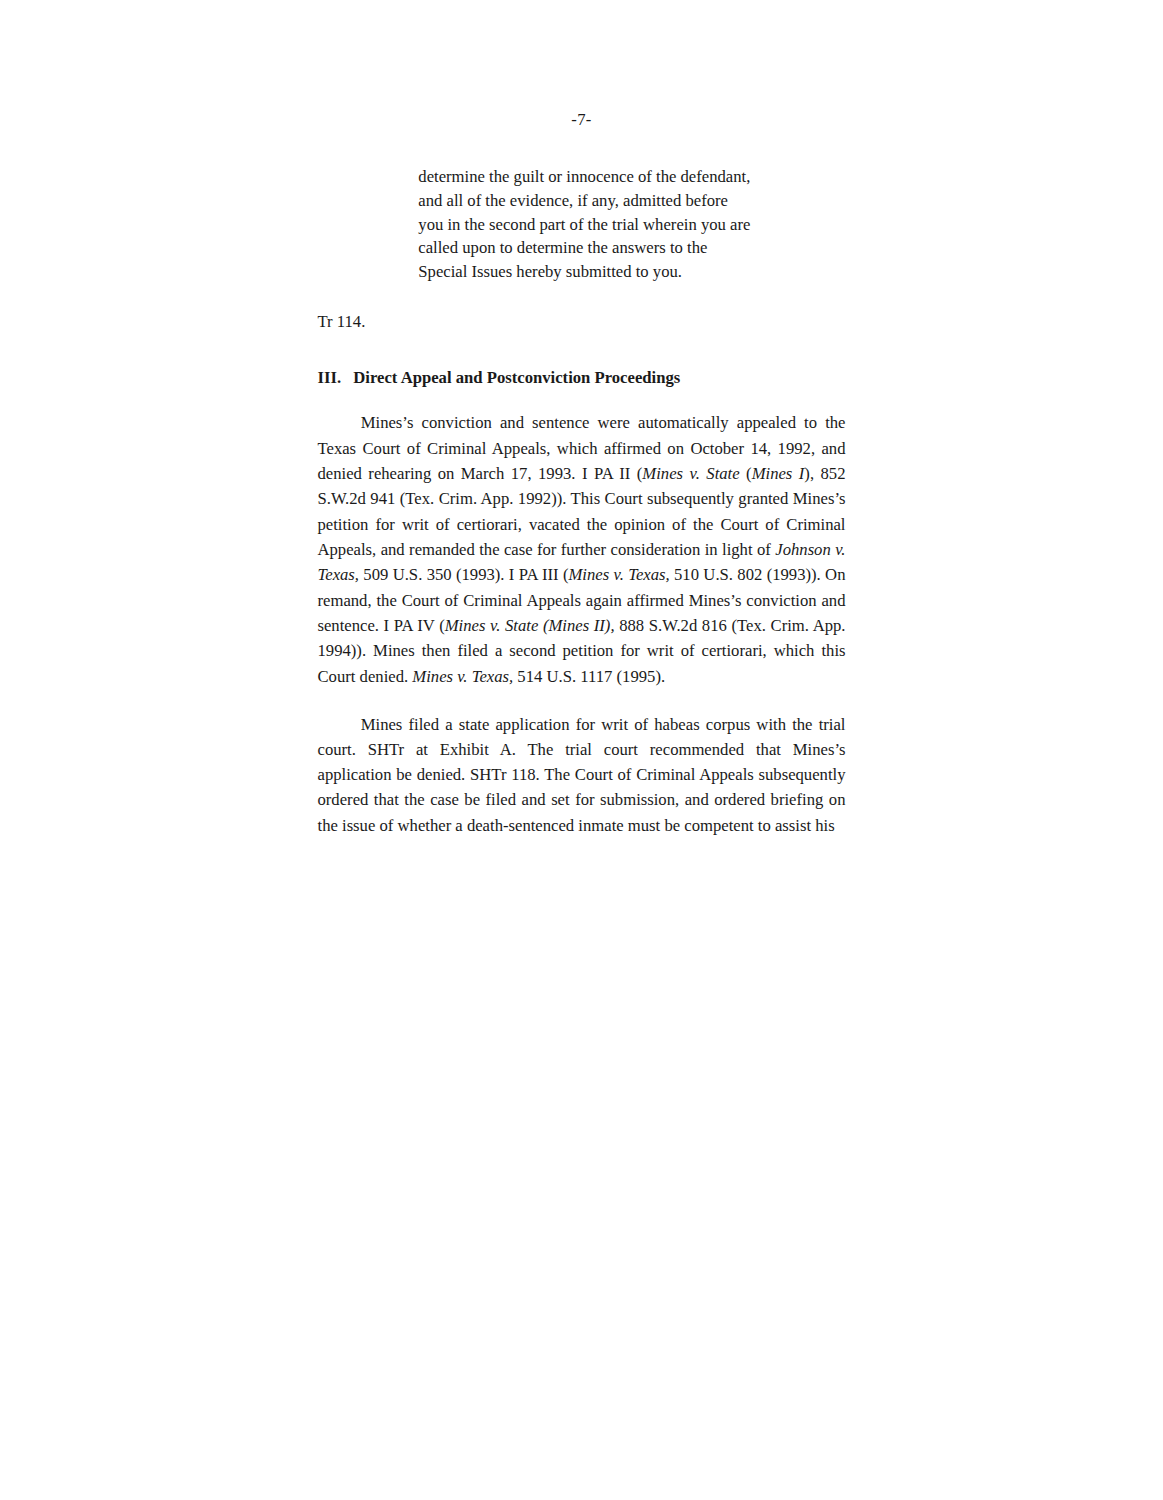-7-
determine the guilt or innocence of the defendant, and all of the evidence, if any, admitted before you in the second part of the trial wherein you are called upon to determine the answers to the Special Issues hereby submitted to you.
Tr 114.
III. Direct Appeal and Postconviction Proceedings
Mines’s conviction and sentence were automatically appealed to the Texas Court of Criminal Appeals, which affirmed on October 14, 1992, and denied rehearing on March 17, 1993. I PA II (Mines v. State (Mines I), 852 S.W.2d 941 (Tex. Crim. App. 1992)). This Court subsequently granted Mines’s petition for writ of certiorari, vacated the opinion of the Court of Criminal Appeals, and remanded the case for further consideration in light of Johnson v. Texas, 509 U.S. 350 (1993). I PA III (Mines v. Texas, 510 U.S. 802 (1993)). On remand, the Court of Criminal Appeals again affirmed Mines’s conviction and sentence. I PA IV (Mines v. State (Mines II), 888 S.W.2d 816 (Tex. Crim. App. 1994)). Mines then filed a second petition for writ of certiorari, which this Court denied. Mines v. Texas, 514 U.S. 1117 (1995).
Mines filed a state application for writ of habeas corpus with the trial court. SHTr at Exhibit A. The trial court recommended that Mines’s application be denied. SHTr 118. The Court of Criminal Appeals subsequently ordered that the case be filed and set for submission, and ordered briefing on the issue of whether a death-sentenced inmate must be competent to assist his